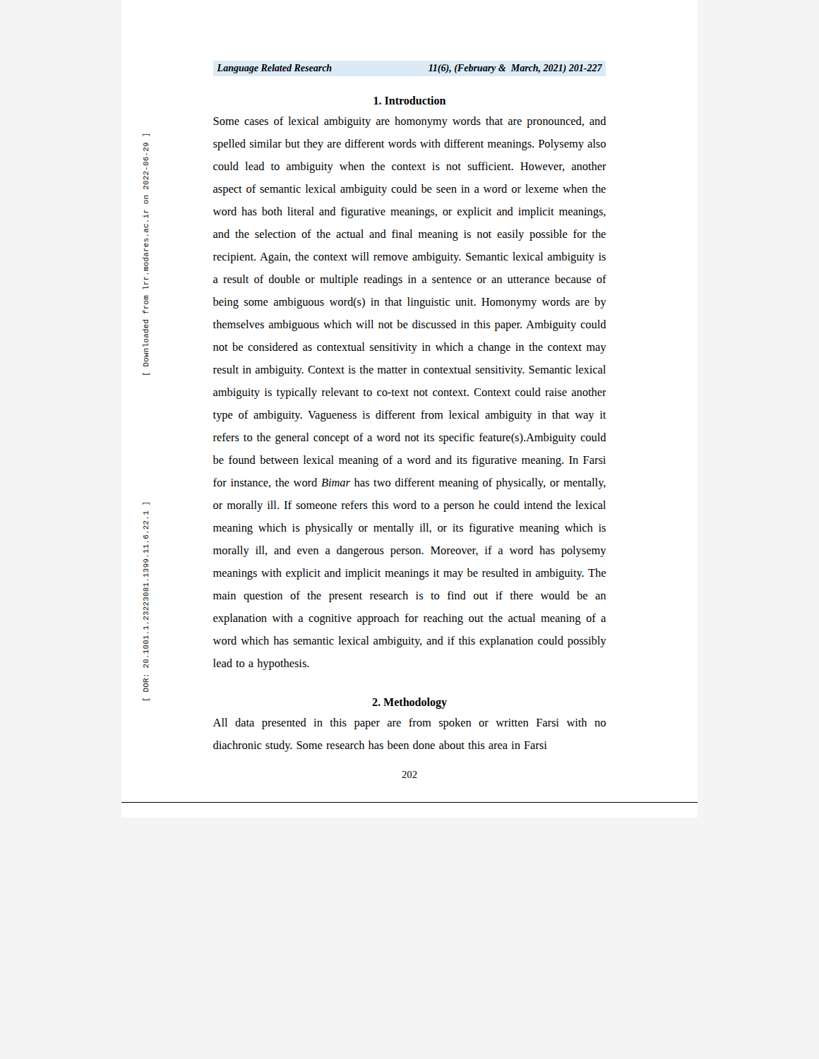[ Downloaded from lrr.modares.ac.ir on 2022-06-29 ]
[ DOR: 20.1001.1.23223081.1399.11.6.22.1 ]
Language Related Research 11(6), (February & March, 2021) 201-227
1. Introduction
Some cases of lexical ambiguity are homonymy words that are pronounced, and spelled similar but they are different words with different meanings. Polysemy also could lead to ambiguity when the context is not sufficient. However, another aspect of semantic lexical ambiguity could be seen in a word or lexeme when the word has both literal and figurative meanings, or explicit and implicit meanings, and the selection of the actual and final meaning is not easily possible for the recipient. Again, the context will remove ambiguity. Semantic lexical ambiguity is a result of double or multiple readings in a sentence or an utterance because of being some ambiguous word(s) in that linguistic unit. Homonymy words are by themselves ambiguous which will not be discussed in this paper. Ambiguity could not be considered as contextual sensitivity in which a change in the context may result in ambiguity. Context is the matter in contextual sensitivity. Semantic lexical ambiguity is typically relevant to co-text not context. Context could raise another type of ambiguity. Vagueness is different from lexical ambiguity in that way it refers to the general concept of a word not its specific feature(s).Ambiguity could be found between lexical meaning of a word and its figurative meaning. In Farsi for instance, the word Bimar has two different meaning of physically, or mentally, or morally ill. If someone refers this word to a person he could intend the lexical meaning which is physically or mentally ill, or its figurative meaning which is morally ill, and even a dangerous person. Moreover, if a word has polysemy meanings with explicit and implicit meanings it may be resulted in ambiguity. The main question of the present research is to find out if there would be an explanation with a cognitive approach for reaching out the actual meaning of a word which has semantic lexical ambiguity, and if this explanation could possibly lead to a hypothesis.
2. Methodology
All data presented in this paper are from spoken or written Farsi with no diachronic study. Some research has been done about this area in Farsi
202